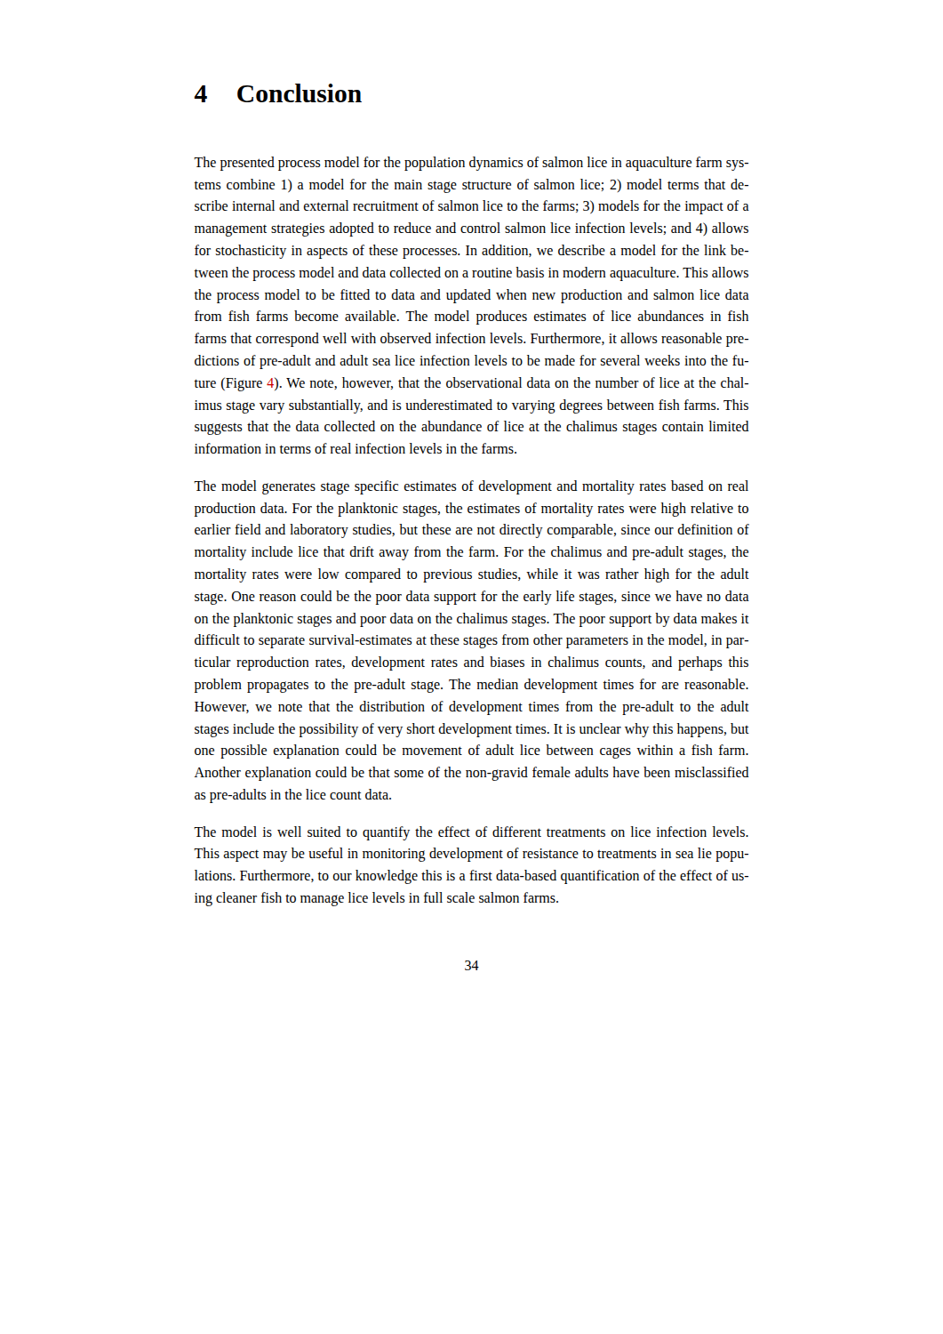4 Conclusion
The presented process model for the population dynamics of salmon lice in aquaculture farm systems combine 1) a model for the main stage structure of salmon lice; 2) model terms that describe internal and external recruitment of salmon lice to the farms; 3) models for the impact of a management strategies adopted to reduce and control salmon lice infection levels; and 4) allows for stochasticity in aspects of these processes. In addition, we describe a model for the link between the process model and data collected on a routine basis in modern aquaculture. This allows the process model to be fitted to data and updated when new production and salmon lice data from fish farms become available. The model produces estimates of lice abundances in fish farms that correspond well with observed infection levels. Furthermore, it allows reasonable predictions of pre-adult and adult sea lice infection levels to be made for several weeks into the future (Figure 4). We note, however, that the observational data on the number of lice at the chalimus stage vary substantially, and is underestimated to varying degrees between fish farms. This suggests that the data collected on the abundance of lice at the chalimus stages contain limited information in terms of real infection levels in the farms.
The model generates stage specific estimates of development and mortality rates based on real production data. For the planktonic stages, the estimates of mortality rates were high relative to earlier field and laboratory studies, but these are not directly comparable, since our definition of mortality include lice that drift away from the farm. For the chalimus and pre-adult stages, the mortality rates were low compared to previous studies, while it was rather high for the adult stage. One reason could be the poor data support for the early life stages, since we have no data on the planktonic stages and poor data on the chalimus stages. The poor support by data makes it difficult to separate survival-estimates at these stages from other parameters in the model, in particular reproduction rates, development rates and biases in chalimus counts, and perhaps this problem propagates to the pre-adult stage. The median development times for are reasonable. However, we note that the distribution of development times from the pre-adult to the adult stages include the possibility of very short development times. It is unclear why this happens, but one possible explanation could be movement of adult lice between cages within a fish farm. Another explanation could be that some of the non-gravid female adults have been misclassified as pre-adults in the lice count data.
The model is well suited to quantify the effect of different treatments on lice infection levels. This aspect may be useful in monitoring development of resistance to treatments in sea lie populations. Furthermore, to our knowledge this is a first data-based quantification of the effect of using cleaner fish to manage lice levels in full scale salmon farms.
34